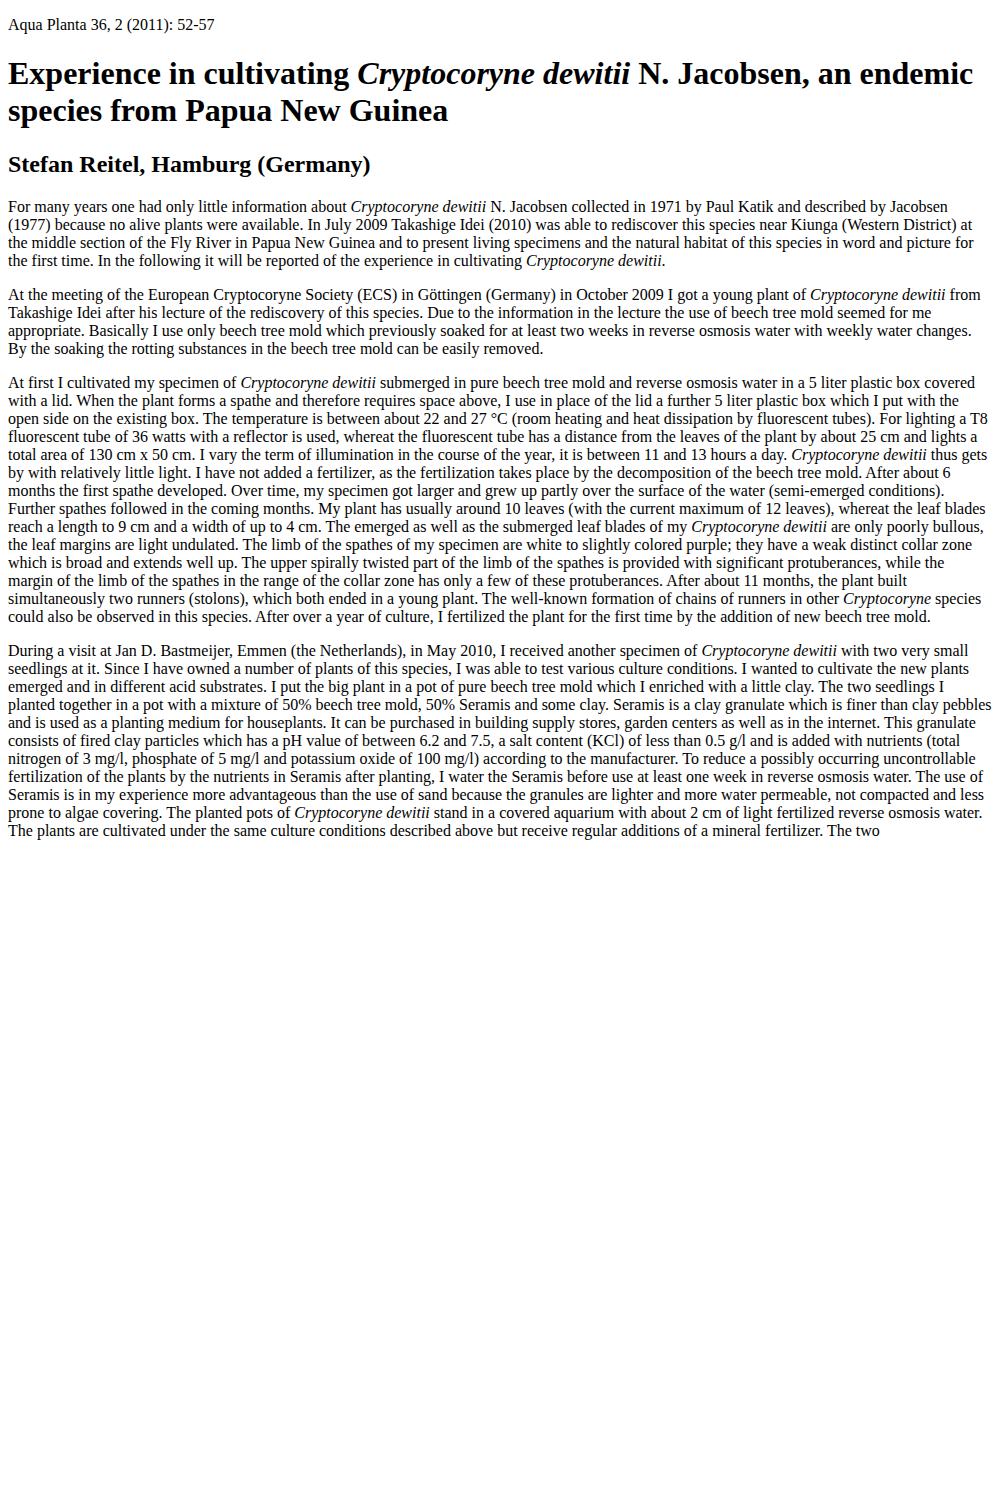Aqua Planta 36, 2 (2011): 52-57
Experience in cultivating Cryptocoryne dewitii N. Jacobsen, an endemic species from Papua New Guinea
Stefan Reitel, Hamburg (Germany)
For many years one had only little information about Cryptocoryne dewitii N. Jacobsen collected in 1971 by Paul Katik and described by Jacobsen (1977) because no alive plants were available. In July 2009 Takashige Idei (2010) was able to rediscover this species near Kiunga (Western District) at the middle section of the Fly River in Papua New Guinea and to present living specimens and the natural habitat of this species in word and picture for the first time. In the following it will be reported of the experience in cultivating Cryptocoryne dewitii.
At the meeting of the European Cryptocoryne Society (ECS) in Göttingen (Germany) in October 2009 I got a young plant of Cryptocoryne dewitii from Takashige Idei after his lecture of the rediscovery of this species. Due to the information in the lecture the use of beech tree mold seemed for me appropriate. Basically I use only beech tree mold which previously soaked for at least two weeks in reverse osmosis water with weekly water changes. By the soaking the rotting substances in the beech tree mold can be easily removed.
At first I cultivated my specimen of Cryptocoryne dewitii submerged in pure beech tree mold and reverse osmosis water in a 5 liter plastic box covered with a lid. When the plant forms a spathe and therefore requires space above, I use in place of the lid a further 5 liter plastic box which I put with the open side on the existing box. The temperature is between about 22 and 27 °C (room heating and heat dissipation by fluorescent tubes). For lighting a T8 fluorescent tube of 36 watts with a reflector is used, whereat the fluorescent tube has a distance from the leaves of the plant by about 25 cm and lights a total area of 130 cm x 50 cm. I vary the term of illumination in the course of the year, it is between 11 and 13 hours a day. Cryptocoryne dewitii thus gets by with relatively little light. I have not added a fertilizer, as the fertilization takes place by the decomposition of the beech tree mold. After about 6 months the first spathe developed. Over time, my specimen got larger and grew up partly over the surface of the water (semi-emerged conditions). Further spathes followed in the coming months. My plant has usually around 10 leaves (with the current maximum of 12 leaves), whereat the leaf blades reach a length to 9 cm and a width of up to 4 cm. The emerged as well as the submerged leaf blades of my Cryptocoryne dewitii are only poorly bullous, the leaf margins are light undulated. The limb of the spathes of my specimen are white to slightly colored purple; they have a weak distinct collar zone which is broad and extends well up. The upper spirally twisted part of the limb of the spathes is provided with significant protuberances, while the margin of the limb of the spathes in the range of the collar zone has only a few of these protuberances. After about 11 months, the plant built simultaneously two runners (stolons), which both ended in a young plant. The well-known formation of chains of runners in other Cryptocoryne species could also be observed in this species. After over a year of culture, I fertilized the plant for the first time by the addition of new beech tree mold.
During a visit at Jan D. Bastmeijer, Emmen (the Netherlands), in May 2010, I received another specimen of Cryptocoryne dewitii with two very small seedlings at it. Since I have owned a number of plants of this species, I was able to test various culture conditions. I wanted to cultivate the new plants emerged and in different acid substrates. I put the big plant in a pot of pure beech tree mold which I enriched with a little clay. The two seedlings I planted together in a pot with a mixture of 50% beech tree mold, 50% Seramis and some clay. Seramis is a clay granulate which is finer than clay pebbles and is used as a planting medium for houseplants. It can be purchased in building supply stores, garden centers as well as in the internet. This granulate consists of fired clay particles which has a pH value of between 6.2 and 7.5, a salt content (KCl) of less than 0.5 g/l and is added with nutrients (total nitrogen of 3 mg/l, phosphate of 5 mg/l and potassium oxide of 100 mg/l) according to the manufacturer. To reduce a possibly occurring uncontrollable fertilization of the plants by the nutrients in Seramis after planting, I water the Seramis before use at least one week in reverse osmosis water. The use of Seramis is in my experience more advantageous than the use of sand because the granules are lighter and more water permeable, not compacted and less prone to algae covering. The planted pots of Cryptocoryne dewitii stand in a covered aquarium with about 2 cm of light fertilized reverse osmosis water. The plants are cultivated under the same culture conditions described above but receive regular additions of a mineral fertilizer. The two